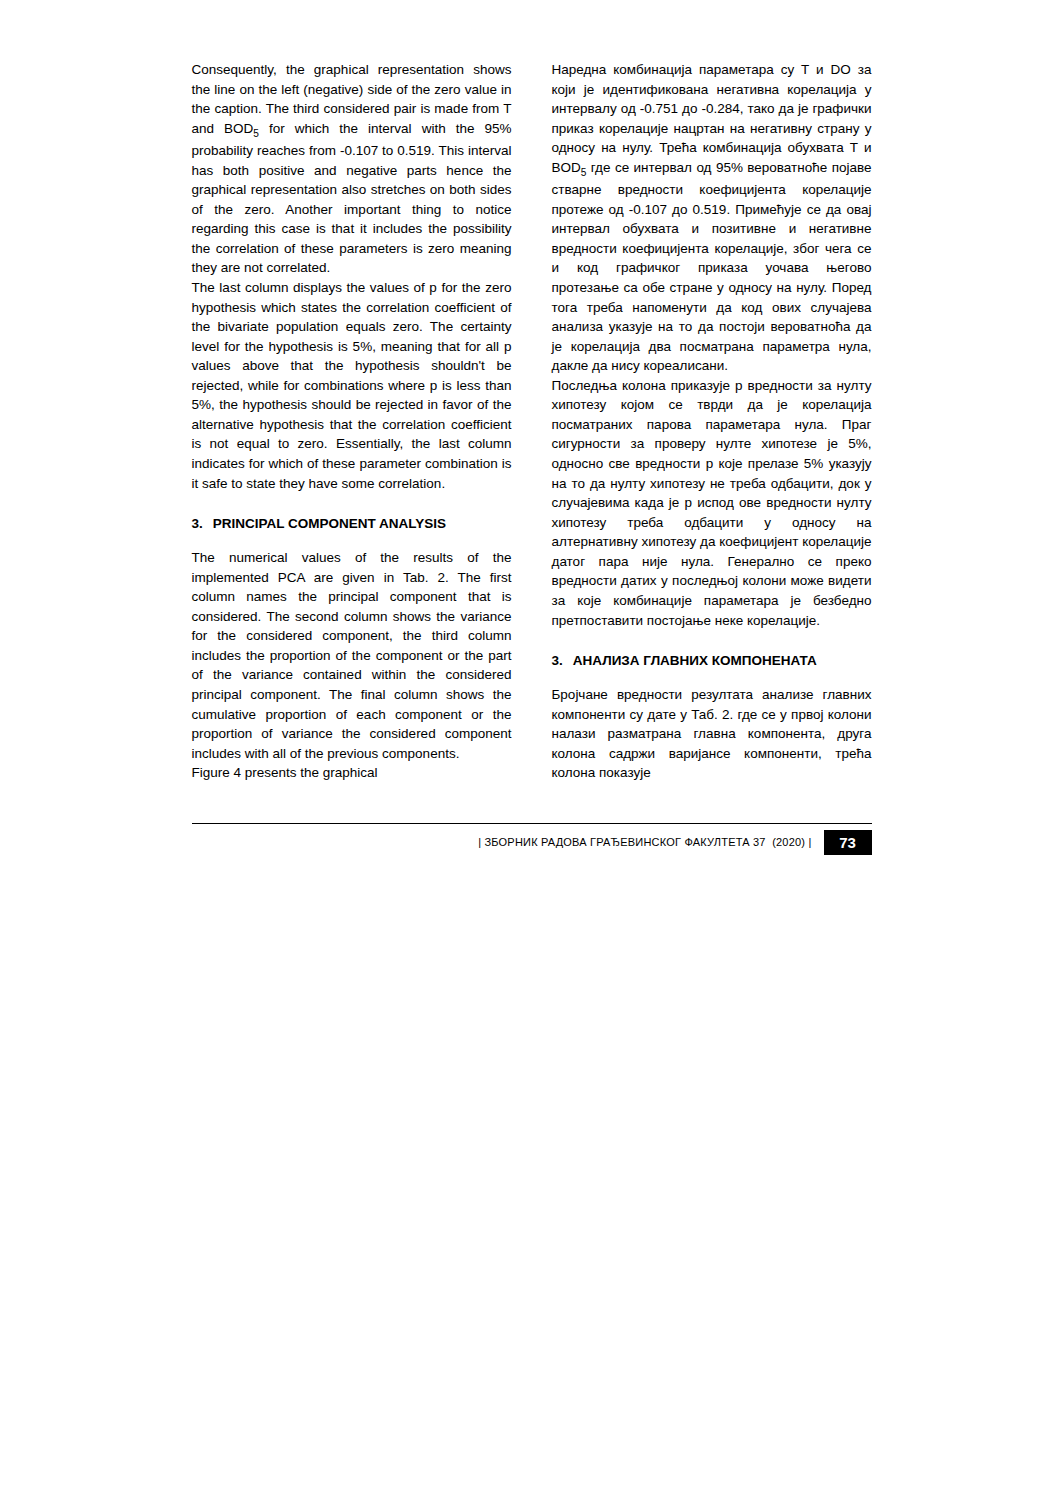Consequently, the graphical representation shows the line on the left (negative) side of the zero value in the caption. The third considered pair is made from T and BOD5 for which the interval with the 95% probability reaches from -0.107 to 0.519. This interval has both positive and negative parts hence the graphical representation also stretches on both sides of the zero. Another important thing to notice regarding this case is that it includes the possibility the correlation of these parameters is zero meaning they are not correlated.
The last column displays the values of p for the zero hypothesis which states the correlation coefficient of the bivariate population equals zero. The certainty level for the hypothesis is 5%, meaning that for all p values above that the hypothesis shouldn't be rejected, while for combinations where p is less than 5%, the hypothesis should be rejected in favor of the alternative hypothesis that the correlation coefficient is not equal to zero. Essentially, the last column indicates for which of these parameter combination is it safe to state they have some correlation.
3. PRINCIPAL COMPONENT ANALYSIS
The numerical values of the results of the implemented PCA are given in Tab. 2. The first column names the principal component that is considered. The second column shows the variance for the considered component, the third column includes the proportion of the component or the part of the variance contained within the considered principal component. The final column shows the cumulative proportion of each component or the proportion of variance the considered component includes with all of the previous components.
Figure 4 presents the graphical
Наредна комбинација параметара су T и DO за који је идентификована негативна корелација у интервалу од -0.751 до -0.284, тако да је графички приказ корелације нацртан на негативну страну у односу на нулу. Трећа комбинација обухвата T и BOD5 где се интервал од 95% вероватноће појаве стварне вредности коефицијента корелације протеже од -0.107 до 0.519. Примећује се да овај интервал обухвата и позитивне и негативне вредности коефицијента корелације, због чега се и код графичког приказа уочава његово протезање са обе стране у односу на нулу. Поред тога треба напоменути да код ових случајева анализа указује на то да постоји вероватноћа да је корелација два посматрана параметра нула, дакле да нису кореалисани.
Последња колона приказује p вредности за нулту хипотезу којом се тврди да је корелација посматраних парова параметара нула. Праг сигурности за проверу нулте хипотезе је 5%, односно све вредности p које прелазе 5% указују на то да нулту хипотезу не треба одбацити, док у случајевима када је p испод ове вредности нулту хипотезу треба одбацити у односу на алтернативну хипотезу да коефицијент корелације датог пара није нула. Генерално се преко вредности датих у последњој колони може видети за које комбинације параметара је безбедно претпоставити постојање неке корелације.
3. АНАЛИЗА ГЛАВНИХ КОМПОНЕНАТА
Бројчане вредности резултата анализе главних компоненти су дате у Таб. 2. где се у првој колони налази разматрана главна компонента, друга колона садржи варијансе компоненти, трећа колона показује
| ЗБОРНИК РАДОВА ГРАЂЕВИНСКОГ ФАКУЛТЕТА 37 (2020) | 73